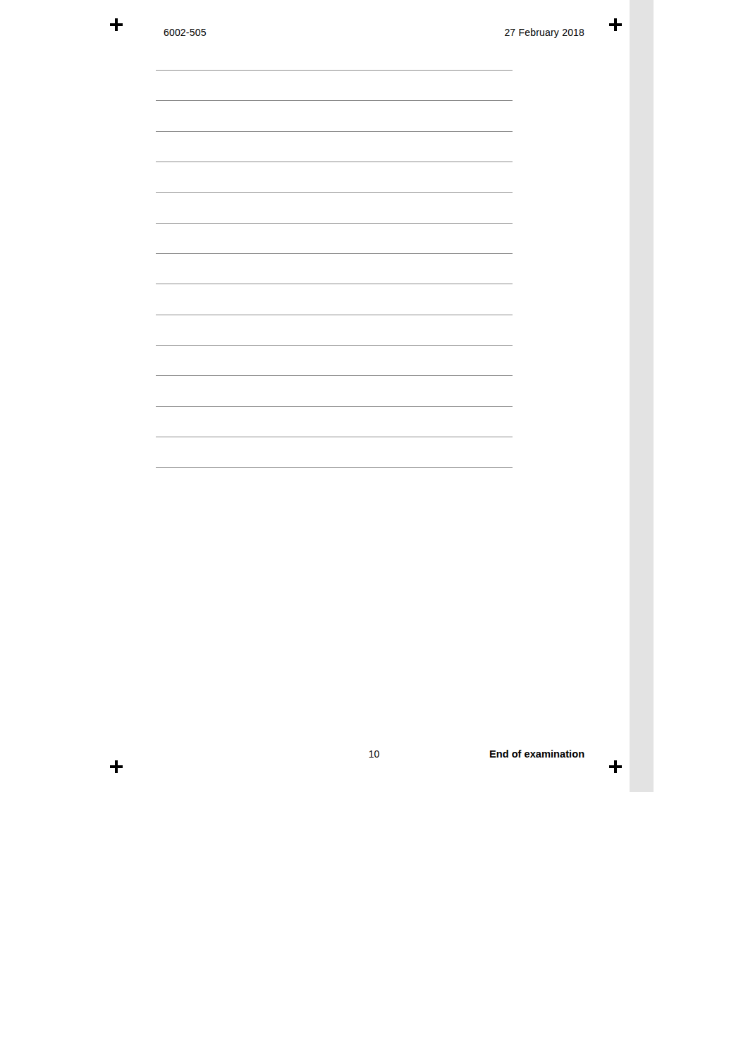6002-505 27 February 2018
10 End of examination